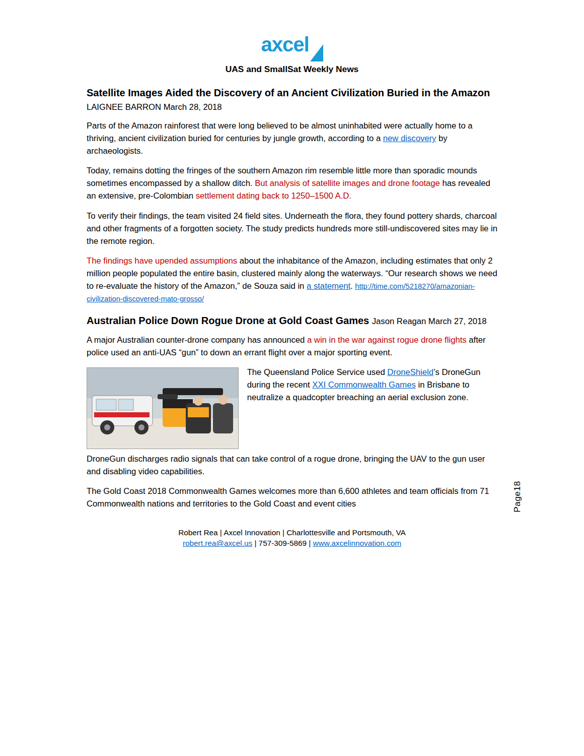axcel
UAS and SmallSat Weekly News
Satellite Images Aided the Discovery of an Ancient Civilization Buried in the Amazon LAIGNEE BARRON March 28, 2018
Parts of the Amazon rainforest that were long believed to be almost uninhabited were actually home to a thriving, ancient civilization buried for centuries by jungle growth, according to a new discovery by archaeologists.
Today, remains dotting the fringes of the southern Amazon rim resemble little more than sporadic mounds sometimes encompassed by a shallow ditch. But analysis of satellite images and drone footage has revealed an extensive, pre-Colombian settlement dating back to 1250–1500 A.D.
To verify their findings, the team visited 24 field sites. Underneath the flora, they found pottery shards, charcoal and other fragments of a forgotten society. The study predicts hundreds more still-undiscovered sites may lie in the remote region.
The findings have upended assumptions about the inhabitance of the Amazon, including estimates that only 2 million people populated the entire basin, clustered mainly along the waterways. “Our research shows we need to re-evaluate the history of the Amazon,” de Souza said in a statement. http://time.com/5218270/amazonian-civilization-discovered-mato-grosso/
Australian Police Down Rogue Drone at Gold Coast Games Jason Reagan March 27, 2018
A major Australian counter-drone company has announced a win in the war against rogue drone flights after police used an anti-UAS “gun” to down an errant flight over a major sporting event.
The Queensland Police Service used DroneShield’s DroneGun during the recent XXI Commonwealth Games in Brisbane to neutralize a quadcopter breaching an aerial exclusion zone.
DroneGun discharges radio signals that can take control of a rogue drone, bringing the UAV to the gun user and disabling video capabilities.
The Gold Coast 2018 Commonwealth Games welcomes more than 6,600 athletes and team officials from 71 Commonwealth nations and territories to the Gold Coast and event cities
Page18
Robert Rea | Axcel Innovation | Charlottesville and Portsmouth, VA
robert.rea@axcel.us | 757-309-5869 | www.axcelinnovation.com